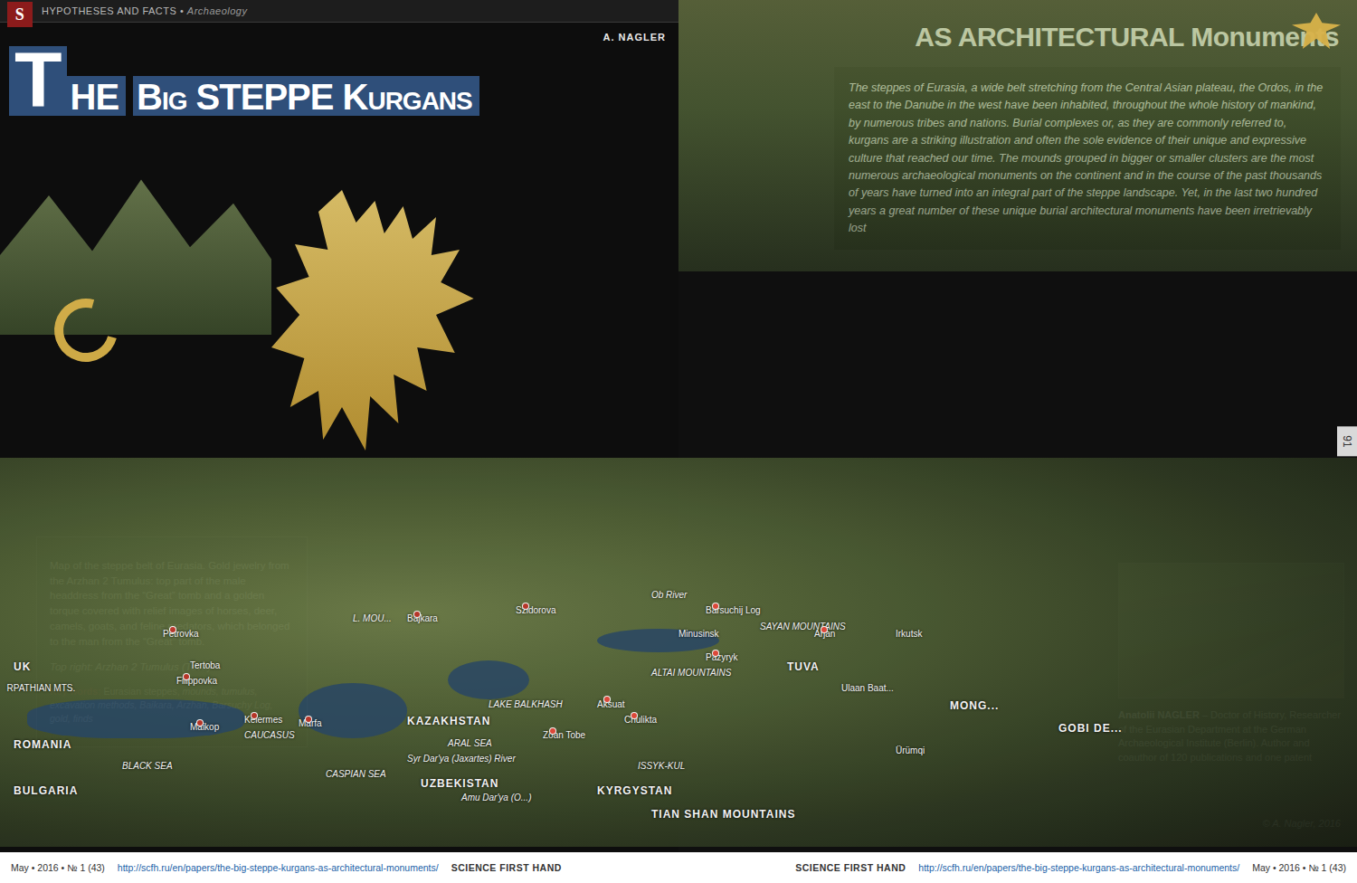S HYPOTHESES AND FACTS • Archaeology
A. NAGLER
THE BIG STEPPE KURGANS
Map of the steppe belt of Eurasia. Gold jewelry from the Arzhan 2 Tumulus: top part of the male headdress from the “Great” tomb and a golden torque covered with relief images of horses, deer, camels, goats, and feline predators, which belonged to the man from the “Great” tomb.
Top right: Arzhan 2 Tumulus (Tuva)
Key words: Eurasian steppes, mounds, tumulus, excavation methods, Baikara, Arzhan, Barsuchy Log, gold, finds
AS ARCHITECTURAL Monuments
The steppes of Eurasia, a wide belt stretching from the Central Asian plateau, the Ordos, in the east to the Danube in the west have been inhabited, throughout the whole history of mankind, by numerous tribes and nations. Burial complexes or, as they are commonly referred to, kurgans are a striking illustration and often the sole evidence of their unique and expressive culture that reached our time. The mounds grouped in bigger or smaller clusters are the most numerous archaeological monuments on the continent and in the course of the past thousands of years have turned into an integral part of the steppe landscape. Yet, in the last two hundred years a great number of these unique burial architectural monuments have been irretrievably lost
91
Anatolii NAGLER – Doctor of History, Researcher of the Eurasian Department at the German Archaeological Institute (Berlin). Author and coauthor of 120 publications and one patent
© A. Nagler, 2016
UK RPATHIAN MTS. ROMANIA BULGARIA BLACK SEA CASPIAN SEA ARAL SEA KAZAKHSTAN UZBEKISTAN KYRGYSTAN ISSYK-KUL TIAN SHAN MOUNTAINS LAKE BALKHASH Syr Dar'ya (Jaxartes) River Amu Dar'ya (O...) CAUCASUS Maikop Kelermes Marfa L. MOU... Petrovka Tertoba Filippovka Bajkara Szidorova Ob River Barsuchij Log Minusinsk SAYAN MOUNTAINS Arjan Pazyryk ALTAI MOUNTAINS TUVA Irkutsk Ulaan Baat... MONG... GOBI DE... Ürümqi Aksuat Chulikta Zoan Tobe
May • 2016 • № 1 (43) http://scfh.ru/en/papers/the-big-steppe-kurgans-as-architectural-monuments/ SCIENCE FIRST HAND SCIENCE FIRST HAND http://scfh.ru/en/papers/the-big-steppe-kurgans-as-architectural-monuments/ May • 2016 • № 1 (43)